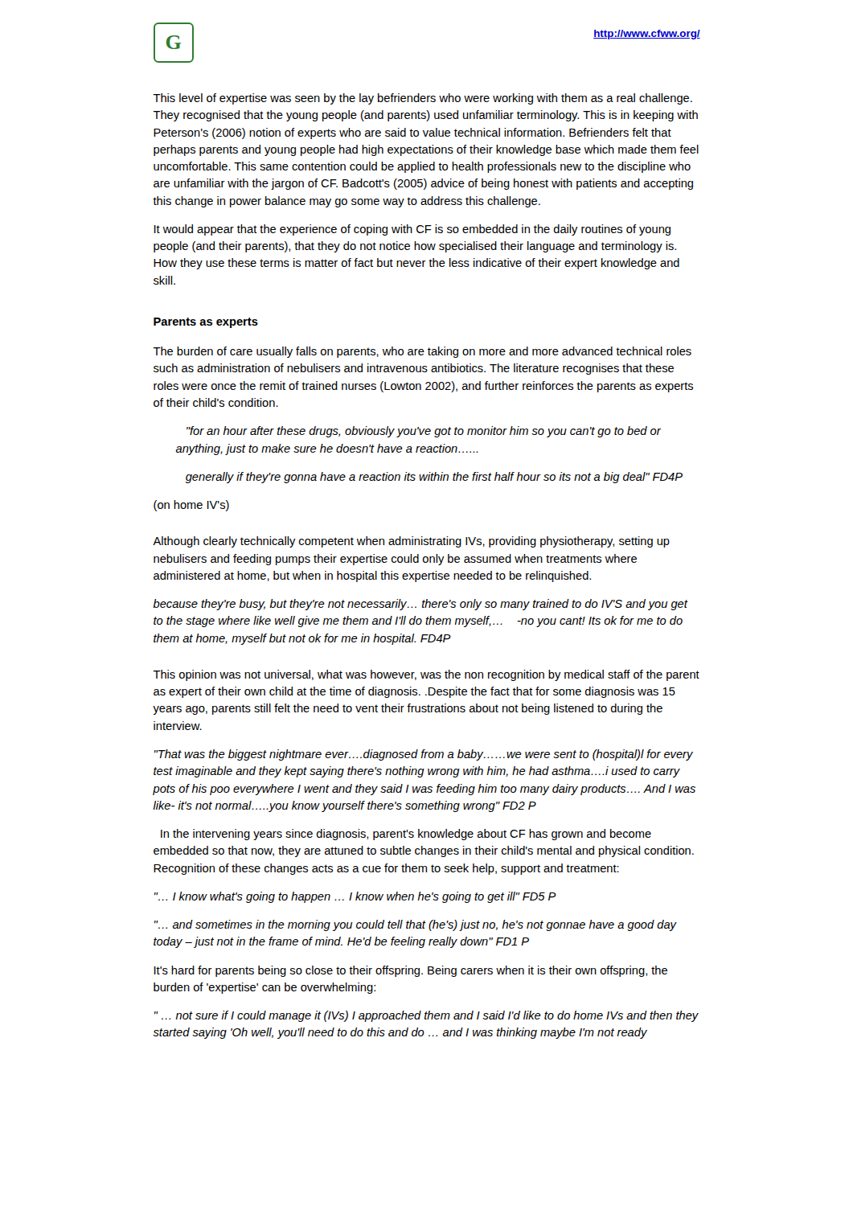G
http://www.cfww.org/
This level of expertise was seen by the lay befrienders who were working with them as a real challenge. They recognised that the young people (and parents) used unfamiliar terminology. This is in keeping with Peterson's (2006) notion of experts who are said to value technical information. Befrienders felt that perhaps parents and young people had high expectations of their knowledge base which made them feel uncomfortable. This same contention could be applied to health professionals new to the discipline who are unfamiliar with the jargon of CF. Badcott's (2005) advice of being honest with patients and accepting this change in power balance may go some way to address this challenge.
It would appear that the experience of coping with CF is so embedded in the daily routines of young people (and their parents), that they do not notice how specialised their language and terminology is. How they use these terms is matter of fact but never the less indicative of their expert knowledge and skill.
Parents as experts
The burden of care usually falls on parents, who are taking on more and more advanced technical roles such as administration of nebulisers and intravenous antibiotics. The literature recognises that these roles were once the remit of trained nurses (Lowton 2002), and further reinforces the parents as experts of their child's condition.
"for an hour after these drugs, obviously you've got to monitor him so you can't go to bed or anything, just to make sure he doesn't have a reaction…...
generally if they're gonna have a reaction its within the first half hour so its not a big deal" FD4P
(on home IV's)
Although clearly technically competent when administrating IVs, providing physiotherapy, setting up nebulisers and feeding pumps their expertise could only be assumed when treatments where administered at home, but when in hospital this expertise needed to be relinquished.
because they're busy, but they're not necessarily… there's only so many trained to do IV'S and you get to the stage where like well give me them and I'll do them myself,… -no you cant! Its ok for me to do them at home, myself but not ok for me in hospital. FD4P
This opinion was not universal, what was however, was the non recognition by medical staff of the parent as expert of their own child at the time of diagnosis. .Despite the fact that for some diagnosis was 15 years ago, parents still felt the need to vent their frustrations about not being listened to during the interview.
"That was the biggest nightmare ever….diagnosed from a baby……we were sent to (hospital)l for every test imaginable and they kept saying there's nothing wrong with him, he had asthma….i used to carry pots of his poo everywhere I went and they said I was feeding him too many dairy products…. And I was like- it's not normal…..you know yourself there's something wrong" FD2 P
In the intervening years since diagnosis, parent's knowledge about CF has grown and become embedded so that now, they are attuned to subtle changes in their child's mental and physical condition. Recognition of these changes acts as a cue for them to seek help, support and treatment:
"… I know what's going to happen … I know when he's going to get ill" FD5 P
"… and sometimes in the morning you could tell that (he's) just no, he's not gonnae have a good day today – just not in the frame of mind. He'd be feeling really down" FD1 P
It's hard for parents being so close to their offspring. Being carers when it is their own offspring, the burden of 'expertise' can be overwhelming:
" … not sure if I could manage it (IVs) I approached them and I said I'd like to do home IVs and then they started saying 'Oh well, you'll need to do this and do … and I was thinking maybe I'm not ready